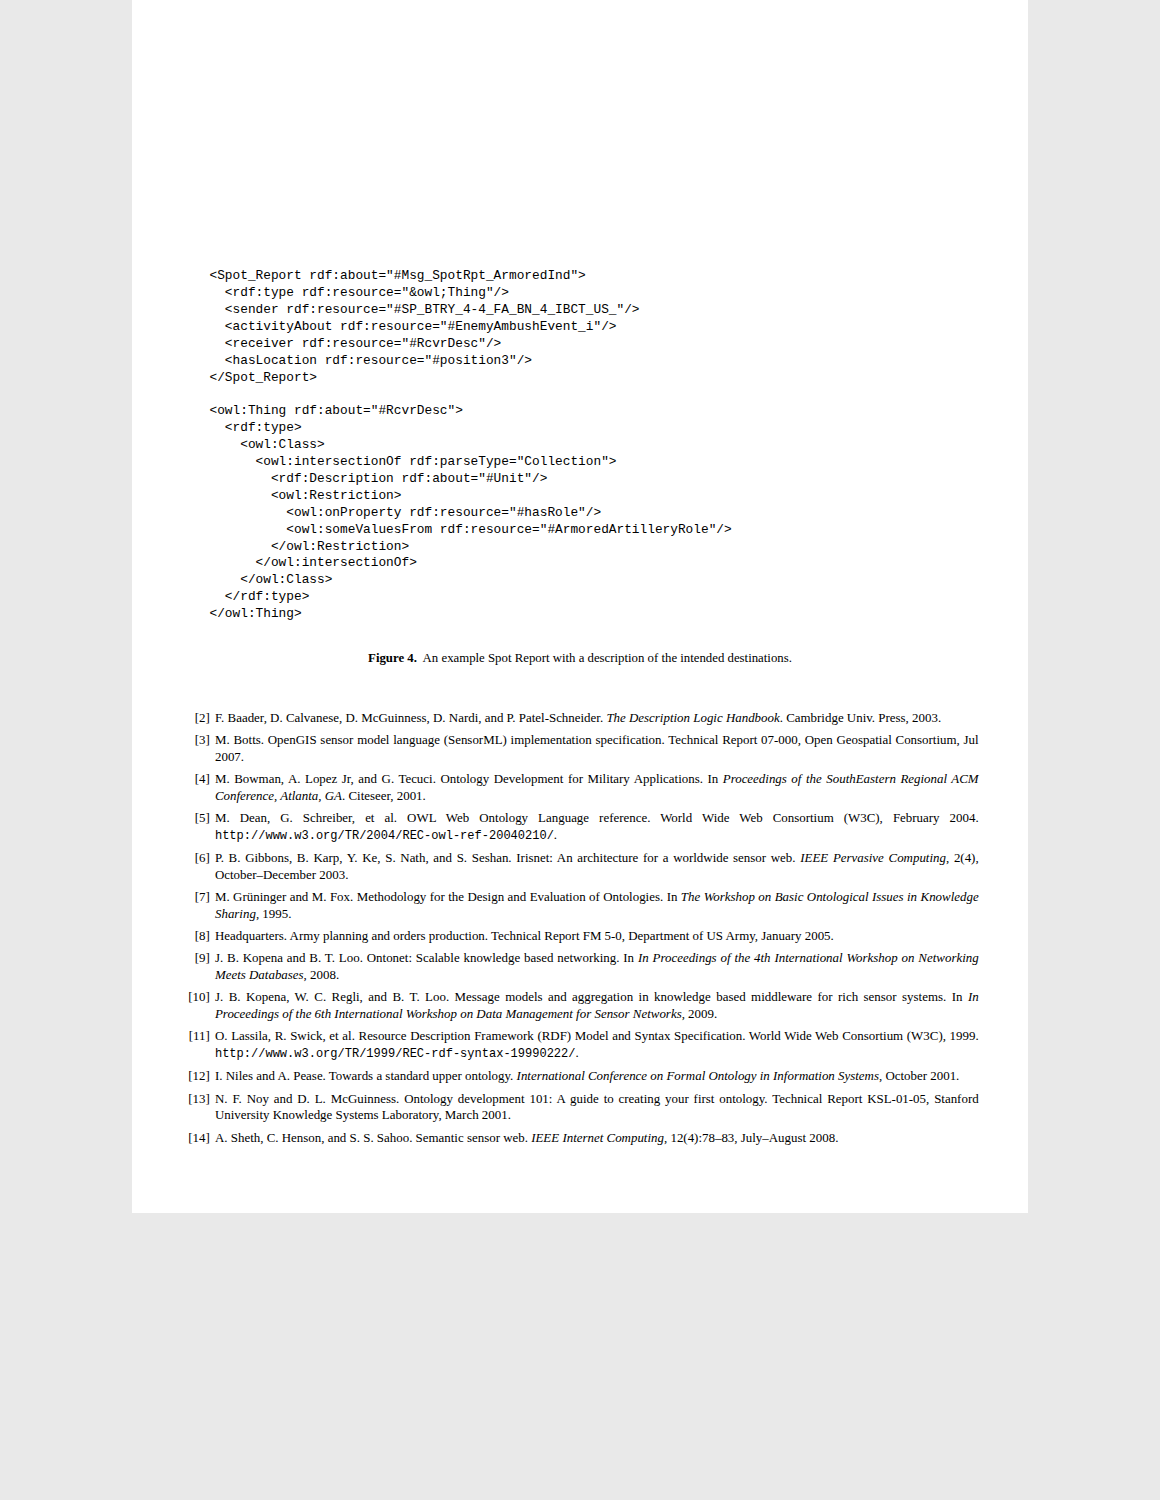<Spot_Report rdf:about="#Msg_SpotRpt_ArmoredInd">
  <rdf:type rdf:resource="&owl;Thing"/>
  <sender rdf:resource="#SP_BTRY_4-4_FA_BN_4_IBCT_US_"/>
  <activityAbout rdf:resource="#EnemyAmbushEvent_i"/>
  <receiver rdf:resource="#RcvrDesc"/>
  <hasLocation rdf:resource="#position3"/>
</Spot_Report>

<owl:Thing rdf:about="#RcvrDesc">
  <rdf:type>
    <owl:Class>
      <owl:intersectionOf rdf:parseType="Collection">
        <rdf:Description rdf:about="#Unit"/>
        <owl:Restriction>
          <owl:onProperty rdf:resource="#hasRole"/>
          <owl:someValuesFrom rdf:resource="#ArmoredArtilleryRole"/>
        </owl:Restriction>
      </owl:intersectionOf>
    </owl:Class>
  </rdf:type>
</owl:Thing>
Figure 4. An example Spot Report with a description of the intended destinations.
2 F. Baader, D. Calvanese, D. McGuinness, D. Nardi, and P. Patel-Schneider. The Description Logic Handbook. Cambridge Univ. Press, 2003.
3 M. Botts. OpenGIS sensor model language (SensorML) implementation specification. Technical Report 07-000, Open Geospatial Consortium, Jul 2007.
4 M. Bowman, A. Lopez Jr, and G. Tecuci. Ontology Development for Military Applications. In Proceedings of the SouthEastern Regional ACM Conference, Atlanta, GA. Citeseer, 2001.
5 M. Dean, G. Schreiber, et al. OWL Web Ontology Language reference. World Wide Web Consortium (W3C), February 2004. http://www.w3.org/TR/2004/REC-owl-ref-20040210/.
6 P. B. Gibbons, B. Karp, Y. Ke, S. Nath, and S. Seshan. Irisnet: An architecture for a worldwide sensor web. IEEE Pervasive Computing, 2(4), October–December 2003.
7 M. Grüninger and M. Fox. Methodology for the Design and Evaluation of Ontologies. In The Workshop on Basic Ontological Issues in Knowledge Sharing, 1995.
8 Headquarters. Army planning and orders production. Technical Report FM 5-0, Department of US Army, January 2005.
9 J. B. Kopena and B. T. Loo. Ontonet: Scalable knowledge based networking. In In Proceedings of the 4th International Workshop on Networking Meets Databases, 2008.
10 J. B. Kopena, W. C. Regli, and B. T. Loo. Message models and aggregation in knowledge based middleware for rich sensor systems. In In Proceedings of the 6th International Workshop on Data Management for Sensor Networks, 2009.
11 O. Lassila, R. Swick, et al. Resource Description Framework (RDF) Model and Syntax Specification. World Wide Web Consortium (W3C), 1999. http://www.w3.org/TR/1999/REC-rdf-syntax-19990222/.
12 I. Niles and A. Pease. Towards a standard upper ontology. International Conference on Formal Ontology in Information Systems, October 2001.
13 N. F. Noy and D. L. McGuinness. Ontology development 101: A guide to creating your first ontology. Technical Report KSL-01-05, Stanford University Knowledge Systems Laboratory, March 2001.
14 A. Sheth, C. Henson, and S. S. Sahoo. Semantic sensor web. IEEE Internet Computing, 12(4):78–83, July–August 2008.